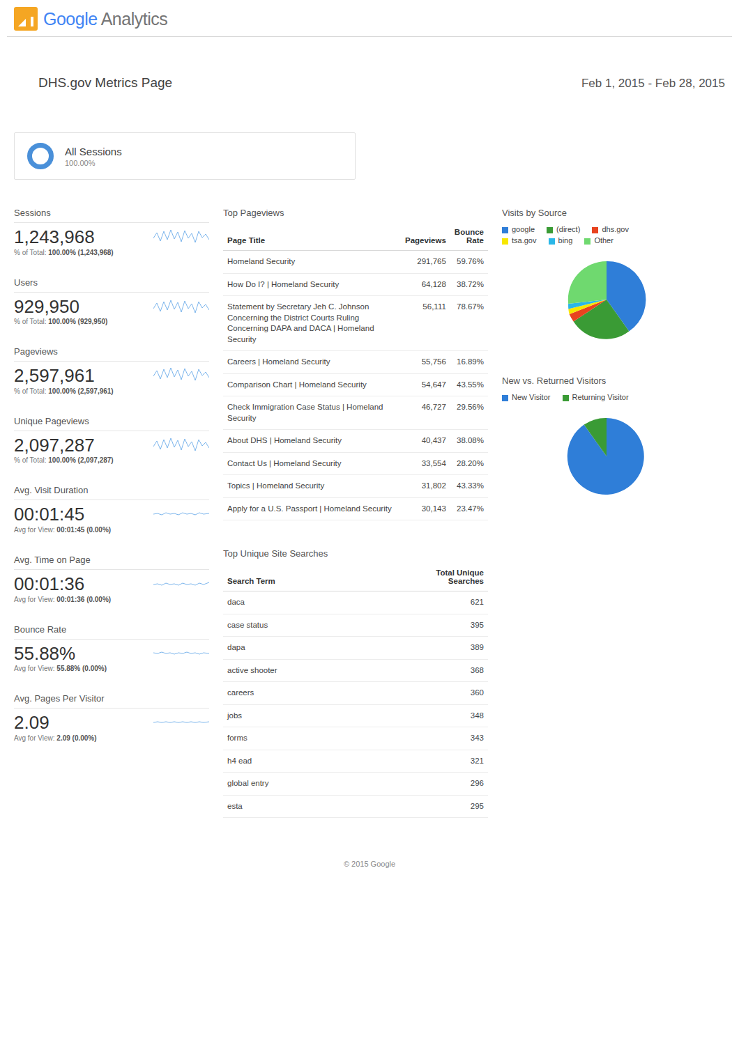Google Analytics
DHS.gov Metrics Page
Feb 1, 2015 - Feb 28, 2015
All Sessions
100.00%
Sessions
1,243,968
% of Total: 100.00% (1,243,968)
Users
929,950
% of Total: 100.00% (929,950)
Pageviews
2,597,961
% of Total: 100.00% (2,597,961)
Unique Pageviews
2,097,287
% of Total: 100.00% (2,097,287)
Avg. Visit Duration
00:01:45
Avg for View: 00:01:45 (0.00%)
Avg. Time on Page
00:01:36
Avg for View: 00:01:36 (0.00%)
Bounce Rate
55.88%
Avg for View: 55.88% (0.00%)
Avg. Pages Per Visitor
2.09
Avg for View: 2.09 (0.00%)
Top Pageviews
| Page Title | Pageviews | Bounce Rate |
| --- | --- | --- |
| Homeland Security | 291,765 | 59.76% |
| How Do I? / Homeland Security | 64,128 | 38.72% |
| Statement by Secretary Jeh C. Johnson Concerning the District Courts Ruling Concerning DAPA and DACA / Homeland Security | 56,111 | 78.67% |
| Careers / Homeland Security | 55,756 | 16.89% |
| Comparison Chart / Homeland Security | 54,647 | 43.55% |
| Check Immigration Case Status / Homeland Security | 46,727 | 29.56% |
| About DHS / Homeland Security | 40,437 | 38.08% |
| Contact Us / Homeland Security | 33,554 | 28.20% |
| Topics / Homeland Security | 31,802 | 43.33% |
| Apply for a U.S. Passport / Homeland Security | 30,143 | 23.47% |
Top Unique Site Searches
| Search Term | Total Unique Searches |
| --- | --- |
| daca | 621 |
| case status | 395 |
| dapa | 389 |
| active shooter | 368 |
| careers | 360 |
| jobs | 348 |
| forms | 343 |
| h4 ead | 321 |
| global entry | 296 |
| esta | 295 |
Visits by Source
google (direct) dhs.gov
tsa.gov bing Other
New vs. Returned Visitors
New Visitor Returning Visitor
© 2015 Google